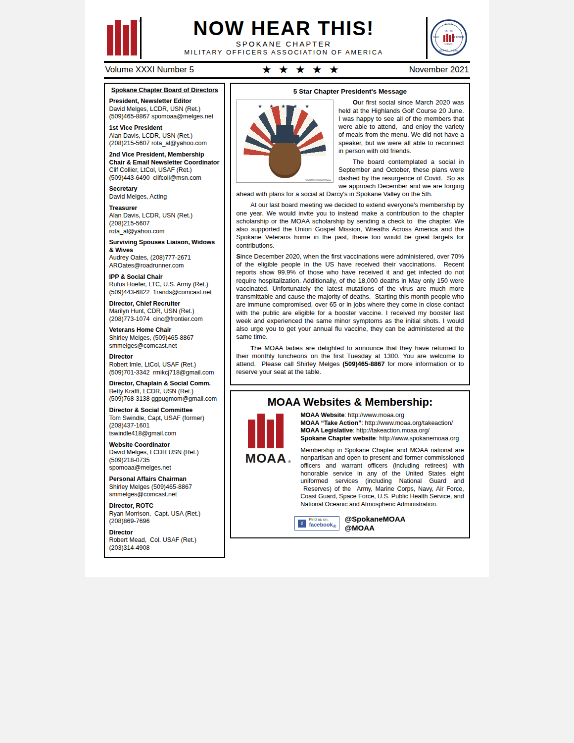®
NOW HEAR THIS!
SPOKANE CHAPTER
MILITARY OFFICERS ASSOCIATION OF AMERICA
ARMY
USPHS NOAA
NAVY
AIR FORCE
19 20
USMC
Volume XXXI Number 5
★ ★ ★ ★ ★
November 2021
Spokane Chapter Board of Directors
President, Newsletter Editor
David Melges, LCDR, USN (Ret.)
(509)465-8867 spomoaa@melges.net
1st Vice President
Alan Davis, LCDR, USN (Ret.)
(208)215-5607 rota_al@yahoo.com
2nd Vice President, Membership Chair & Email Newsletter Coordinator
Clif Collier, LtCol, USAF (Ret.)
(509)443-6490 clifcoll@msn.com
Secretary
David Melges, Acting
Treasurer
Alan Davis, LCDR, USN (Ret.)
(208)215-5607
rota_al@yahoo.com
Surviving Spouses Liaison, Widows & Wives
Audrey Oates, (208)777-2671
AROates@roadrunner.com
IPP & Social Chair
Rufus Hoefer, LTC, U.S. Army (Ret.)
(509)443-6822 1rands@comcast.net
Director, Chief Recruiter
Marilyn Hunt, CDR, USN (Ret.)
(208)773-1074 cinc@frontier.com
Veterans Home Chair
Shirley Melges, (509)465-8867
smmelges@comcast.net
Director
Robert Imle, LtCol, USAF (Ret.)
(509)701-3342 rmikcj718@gmail.com
Director, Chaplain & Social Comm.
Betty Krafft, LCDR, USN (Ret.)
(509)768-3138 ggpugmom@gmail.com
Director & Social Committee
Tom Swindle, Capt, USAF (former)
(208)437-1601
tswindle418@gmail.com
Website Coordinator
David Melges, LCDR USN (Ret.)
(509)218-0735
spomoaa@melges.net
Personal Affairs Chairman
Shirley Melges (509)465-8867
smmelges@comcast.net
Director, ROTC
Ryan Morrison, Capt. USA (Ret.)
(208)869-7696
Director
Robert Mead, Col. USAF (Ret.)
(203)314-4908
5 Star Chapter President's Message
★ ★ ★ ★ ★
NORMAN ROCKWELL
Our first social since March 2020 was held at the Highlands Golf Course 20 June. I was happy to see all of the members that were able to attend, and enjoy the variety of meals from the menu. We did not have a speaker, but we were all able to reconnect in person with old friends.
The board contemplated a social in September and October, these plans were dashed by the resurgence of Covid. So as we approach December and we are forging ahead with plans for a social at Darcy's in Spokane Valley on the 5th.
At our last board meeting we decided to extend everyone's membership by one year. We would invite you to instead make a contribution to the chapter scholarship or the MOAA scholarship by sending a check to the chapter. We also supported the Union Gospel Mission, Wreaths Across America and the Spokane Veterans home in the past, these too would be great targets for contributions.
Since December 2020, when the first vaccinations were administered, over 70% of the eligible people in the US have received their vaccinations. Recent reports show 99.9% of those who have received it and get infected do not require hospitalization. Additionally, of the 18,000 deaths in May only 150 were vaccinated. Unfortunately the latest mutations of the virus are much more transmittable and cause the majority of deaths. Starting this month people who are immune compromised, over 65 or in jobs where they come in close contact with the public are eligible for a booster vaccine. I received my booster last week and experienced the same minor symptoms as the initial shots. I would also urge you to get your annual flu vaccine, they can be administered at the same time.
The MOAA ladies are delighted to announce that they have returned to their monthly luncheons on the first Tuesday at 1300. You are welcome to attend. Please call Shirley Melges (509)465-8867 for more information or to reserve your seat at the table.
MOAA Websites & Membership:
MOAA®
MOAA Website: http://www.moaa.org
MOAA “Take Action”: http://www.moaa.org/takeaction/
MOAA Legislative: http://takeaction.moaa.org/
Spokane Chapter website: http://www.spokanemoaa.org
Membership in Spokane Chapter and MOAA national are nonpartisan and open to present and former commissioned officers and warrant officers (including retirees) with honorable service in any of the United States eight uniformed services (including National Guard and Reserves) of the Army, Marine Corps, Navy, Air Force, Coast Guard, Space Force, U.S. Public Health Service, and National Oceanic and Atmospheric Administration.
f Find us on: facebook®
@SpokaneMOAA
@MOAA